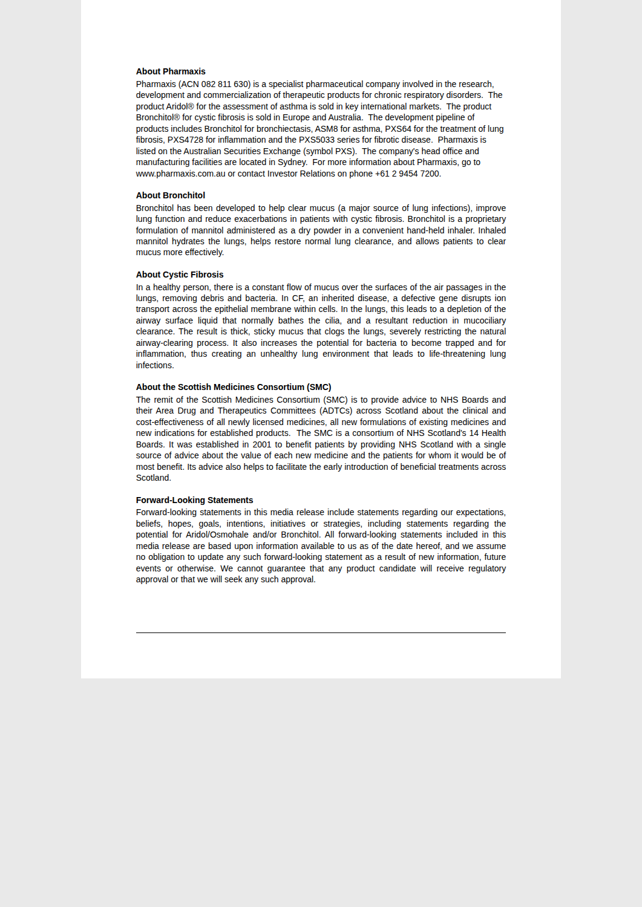About Pharmaxis
Pharmaxis (ACN 082 811 630) is a specialist pharmaceutical company involved in the research, development and commercialization of therapeutic products for chronic respiratory disorders. The product Aridol® for the assessment of asthma is sold in key international markets. The product Bronchitol® for cystic fibrosis is sold in Europe and Australia. The development pipeline of products includes Bronchitol for bronchiectasis, ASM8 for asthma, PXS64 for the treatment of lung fibrosis, PXS4728 for inflammation and the PXS5033 series for fibrotic disease. Pharmaxis is listed on the Australian Securities Exchange (symbol PXS). The company's head office and manufacturing facilities are located in Sydney. For more information about Pharmaxis, go to www.pharmaxis.com.au or contact Investor Relations on phone +61 2 9454 7200.
About Bronchitol
Bronchitol has been developed to help clear mucus (a major source of lung infections), improve lung function and reduce exacerbations in patients with cystic fibrosis. Bronchitol is a proprietary formulation of mannitol administered as a dry powder in a convenient hand-held inhaler. Inhaled mannitol hydrates the lungs, helps restore normal lung clearance, and allows patients to clear mucus more effectively.
About Cystic Fibrosis
In a healthy person, there is a constant flow of mucus over the surfaces of the air passages in the lungs, removing debris and bacteria. In CF, an inherited disease, a defective gene disrupts ion transport across the epithelial membrane within cells. In the lungs, this leads to a depletion of the airway surface liquid that normally bathes the cilia, and a resultant reduction in mucociliary clearance. The result is thick, sticky mucus that clogs the lungs, severely restricting the natural airway-clearing process. It also increases the potential for bacteria to become trapped and for inflammation, thus creating an unhealthy lung environment that leads to life-threatening lung infections.
About the Scottish Medicines Consortium (SMC)
The remit of the Scottish Medicines Consortium (SMC) is to provide advice to NHS Boards and their Area Drug and Therapeutics Committees (ADTCs) across Scotland about the clinical and cost-effectiveness of all newly licensed medicines, all new formulations of existing medicines and new indications for established products. The SMC is a consortium of NHS Scotland's 14 Health Boards. It was established in 2001 to benefit patients by providing NHS Scotland with a single source of advice about the value of each new medicine and the patients for whom it would be of most benefit. Its advice also helps to facilitate the early introduction of beneficial treatments across Scotland.
Forward-Looking Statements
Forward-looking statements in this media release include statements regarding our expectations, beliefs, hopes, goals, intentions, initiatives or strategies, including statements regarding the potential for Aridol/Osmohale and/or Bronchitol. All forward-looking statements included in this media release are based upon information available to us as of the date hereof, and we assume no obligation to update any such forward-looking statement as a result of new information, future events or otherwise. We cannot guarantee that any product candidate will receive regulatory approval or that we will seek any such approval.